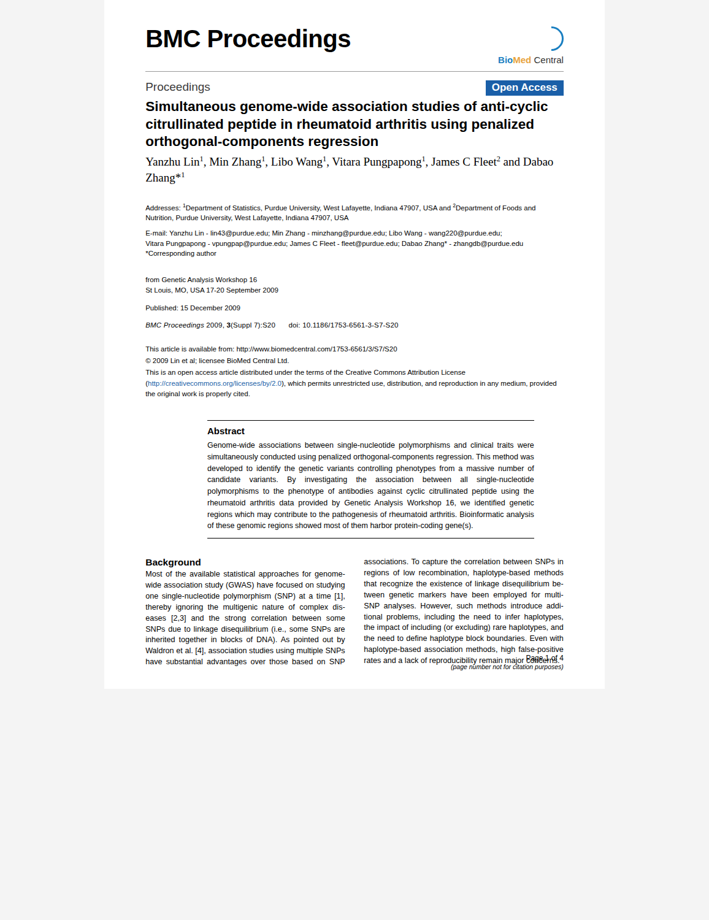BMC Proceedings
Bio Med Central
Proceedings
Open Access
Simultaneous genome-wide association studies of anti-cyclic citrullinated peptide in rheumatoid arthritis using penalized orthogonal-components regression
Yanzhu Lin1, Min Zhang1, Libo Wang1, Vitara Pungpapong1, James C Fleet2 and Dabao Zhang*1
Addresses: 1Department of Statistics, Purdue University, West Lafayette, Indiana 47907, USA and 2Department of Foods and Nutrition, Purdue University, West Lafayette, Indiana 47907, USA
E-mail: Yanzhu Lin - lin43@purdue.edu; Min Zhang - minzhang@purdue.edu; Libo Wang - wang220@purdue.edu;
Vitara Pungpapong - vpungpap@purdue.edu; James C Fleet - fleet@purdue.edu; Dabao Zhang* - zhangdb@purdue.edu
*Corresponding author
from Genetic Analysis Workshop 16
St Louis, MO, USA 17-20 September 2009
Published: 15 December 2009
BMC Proceedings 2009, 3(Suppl 7):S20 doi: 10.1186/1753-6561-3-S7-S20
This article is available from: http://www.biomedcentral.com/1753-6561/3/S7/S20
© 2009 Lin et al; licensee BioMed Central Ltd.
This is an open access article distributed under the terms of the Creative Commons Attribution License (http://creativecommons.org/licenses/by/2.0), which permits unrestricted use, distribution, and reproduction in any medium, provided the original work is properly cited.
Abstract
Genome-wide associations between single-nucleotide polymorphisms and clinical traits were simultaneously conducted using penalized orthogonal-components regression. This method was developed to identify the genetic variants controlling phenotypes from a massive number of candidate variants. By investigating the association between all single-nucleotide polymorphisms to the phenotype of antibodies against cyclic citrullinated peptide using the rheumatoid arthritis data provided by Genetic Analysis Workshop 16, we identified genetic regions which may contribute to the pathogenesis of rheumatoid arthritis. Bioinformatic analysis of these genomic regions showed most of them harbor protein-coding gene(s).
Background
Most of the available statistical approaches for genome-wide association study (GWAS) have focused on studying one single-nucleotide polymorphism (SNP) at a time [1], thereby ignoring the multigenic nature of complex diseases [2,3] and the strong correlation between some SNPs due to linkage disequilibrium (i.e., some SNPs are inherited together in blocks of DNA). As pointed out by Waldron et al. [4], association studies using multiple SNPs have substantial advantages over those based on SNP associations. To capture the correlation between SNPs in regions of low recombination, haplotype-based methods that recognize the existence of linkage disequilibrium between genetic markers have been employed for multi-SNP analyses. However, such methods introduce additional problems, including the need to infer haplotypes, the impact of including (or excluding) rare haplotypes, and the need to define haplotype block boundaries. Even with haplotype-based association methods, high false-positive rates and a lack of reproducibility remain major concerns.
Page 1 of 4 (page number not for citation purposes)